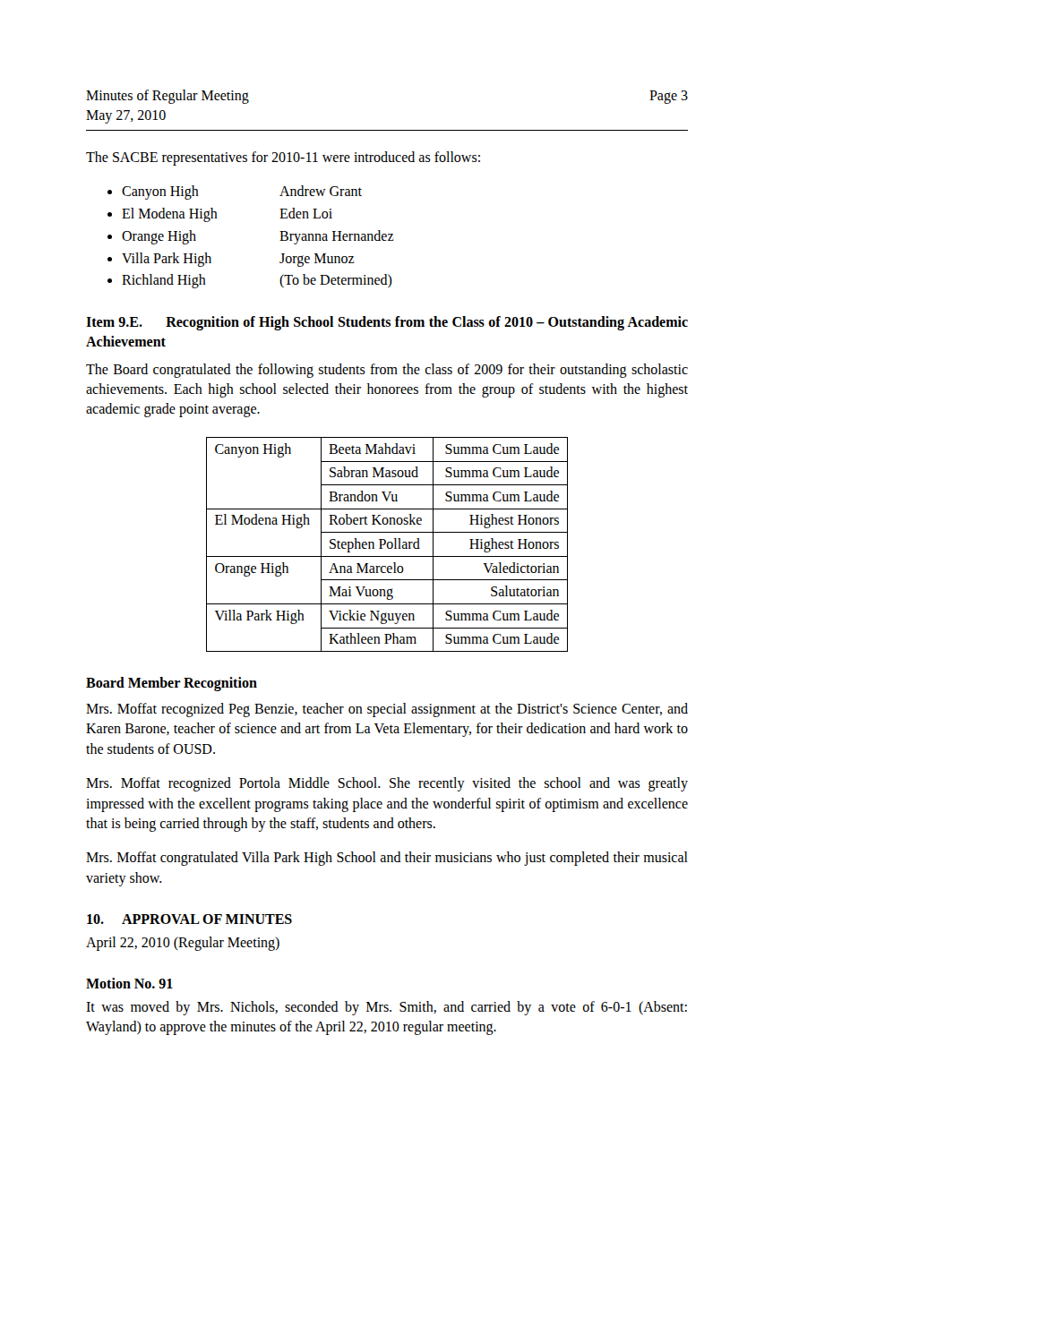Minutes of Regular Meeting
May 27, 2010
Page 3
The SACBE representatives for 2010-11 were introduced as follows:
Canyon High Andrew Grant
El Modena High Eden Loi
Orange High Bryanna Hernandez
Villa Park High Jorge Munoz
Richland High(To be Determined)
Item 9.E. Recognition of High School Students from the Class of 2010 – Outstanding Academic Achievement
The Board congratulated the following students from the class of 2009 for their outstanding scholastic achievements. Each high school selected their honorees from the group of students with the highest academic grade point average.
| Canyon High | Beeta Mahdavi | Summa Cum Laude |
| Sabran Masoud | Summa Cum Laude |
| Brandon Vu | Summa Cum Laude |
| El Modena High | Robert Konoske | Highest Honors |
| Stephen Pollard | Highest Honors |
| Orange High | Ana Marcelo | Valedictorian |
| Mai Vuong | Salutatorian |
| Villa Park High | Vickie Nguyen | Summa Cum Laude |
| Kathleen Pham | Summa Cum Laude |
Board Member Recognition
Mrs. Moffat recognized Peg Benzie, teacher on special assignment at the District's Science Center, and Karen Barone, teacher of science and art from La Veta Elementary, for their dedication and hard work to the students of OUSD.
Mrs. Moffat recognized Portola Middle School. She recently visited the school and was greatly impressed with the excellent programs taking place and the wonderful spirit of optimism and excellence that is being carried through by the staff, students and others.
Mrs. Moffat congratulated Villa Park High School and their musicians who just completed their musical variety show.
10. APPROVAL OF MINUTES
April 22, 2010 (Regular Meeting)
Motion No. 91
It was moved by Mrs. Nichols, seconded by Mrs. Smith, and carried by a vote of 6-0-1 (Absent: Wayland) to approve the minutes of the April 22, 2010 regular meeting.